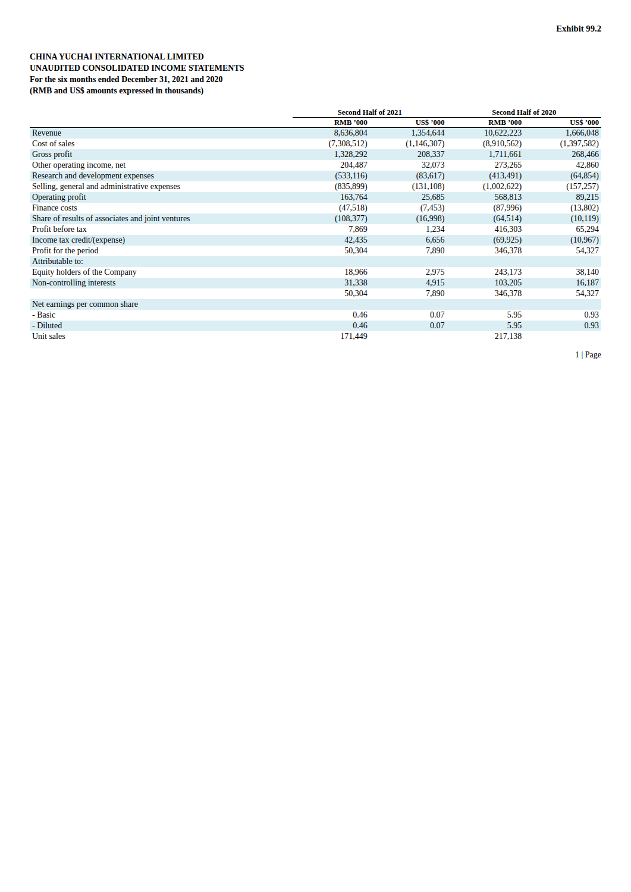Exhibit 99.2
CHINA YUCHAI INTERNATIONAL LIMITED
UNAUDITED CONSOLIDATED INCOME STATEMENTS
For the six months ended December 31, 2021 and 2020
(RMB and US$ amounts expressed in thousands)
| | Second Half of 2021 | Second Half of 2020 |
| --- | --- | --- |
| | RMB ’000 | US$ ’000 | RMB ’000 | US$ ’000 |
| Revenue | 8,636,804 | 1,354,644 | 10,622,223 | 1,666,048 |
| Cost of sales | (7,308,512) | (1,146,307) | (8,910,562) | (1,397,582) |
| Gross profit | 1,328,292 | 208,337 | 1,711,661 | 268,466 |
| Other operating income, net | 204,487 | 32,073 | 273,265 | 42,860 |
| Research and development expenses | (533,116) | (83,617) | (413,491) | (64,854) |
| Selling, general and administrative expenses | (835,899) | (131,108) | (1,002,622) | (157,257) |
| Operating profit | 163,764 | 25,685 | 568,813 | 89,215 |
| Finance costs | (47,518) | (7,453) | (87,996) | (13,802) |
| Share of results of associates and joint ventures | (108,377) | (16,998) | (64,514) | (10,119) |
| Profit before tax | 7,869 | 1,234 | 416,303 | 65,294 |
| Income tax credit/(expense) | 42,435 | 6,656 | (69,925) | (10,967) |
| Profit for the period | 50,304 | 7,890 | 346,378 | 54,327 |
| Attributable to: | | | | |
| Equity holders of the Company | 18,966 | 2,975 | 243,173 | 38,140 |
| Non-controlling interests | 31,338 | 4,915 | 103,205 | 16,187 |
| | 50,304 | 7,890 | 346,378 | 54,327 |
| Net earnings per common share | | | | |
| - Basic | 0.46 | 0.07 | 5.95 | 0.93 |
| - Diluted | 0.46 | 0.07 | 5.95 | 0.93 |
| Unit sales | 171,449 | | 217,138 | |
1 | Page